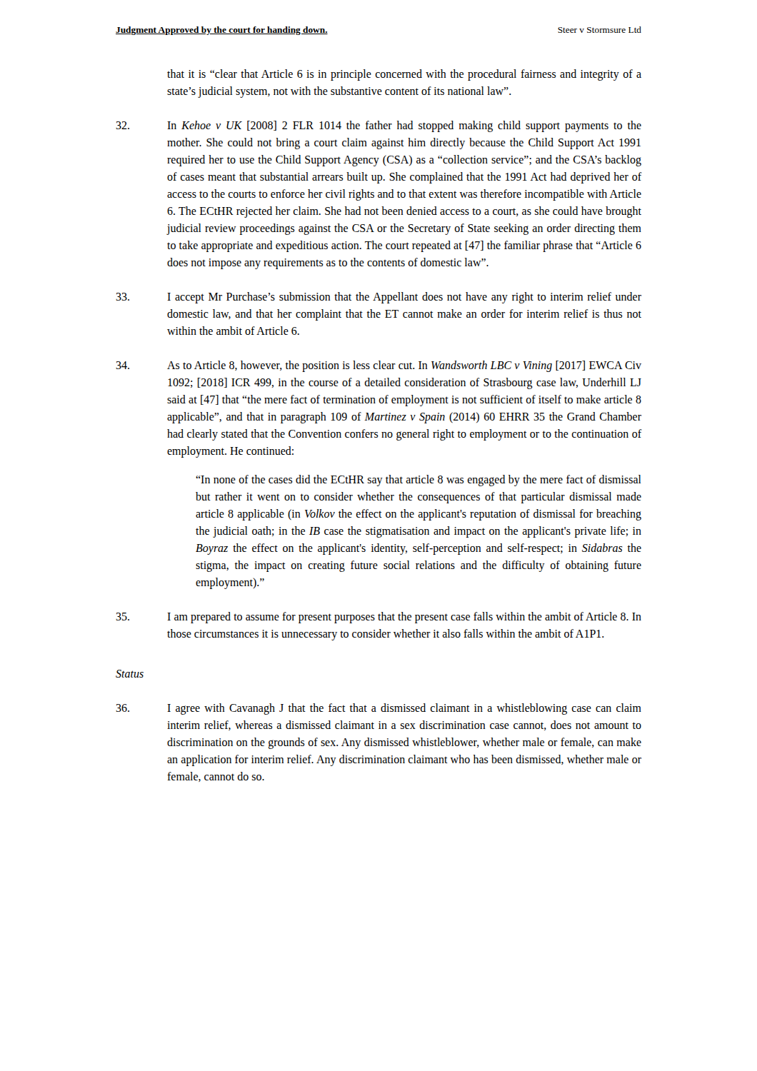Judgment Approved by the court for handing down. Steer v Stormsure Ltd
that it is “clear that Article 6 is in principle concerned with the procedural fairness and integrity of a state’s judicial system, not with the substantive content of its national law”.
32. In Kehoe v UK [2008] 2 FLR 1014 the father had stopped making child support payments to the mother. She could not bring a court claim against him directly because the Child Support Act 1991 required her to use the Child Support Agency (CSA) as a “collection service”; and the CSA’s backlog of cases meant that substantial arrears built up. She complained that the 1991 Act had deprived her of access to the courts to enforce her civil rights and to that extent was therefore incompatible with Article 6. The ECtHR rejected her claim. She had not been denied access to a court, as she could have brought judicial review proceedings against the CSA or the Secretary of State seeking an order directing them to take appropriate and expeditious action. The court repeated at [47] the familiar phrase that “Article 6 does not impose any requirements as to the contents of domestic law”.
33. I accept Mr Purchase’s submission that the Appellant does not have any right to interim relief under domestic law, and that her complaint that the ET cannot make an order for interim relief is thus not within the ambit of Article 6.
34. As to Article 8, however, the position is less clear cut. In Wandsworth LBC v Vining [2017] EWCA Civ 1092; [2018] ICR 499, in the course of a detailed consideration of Strasbourg case law, Underhill LJ said at [47] that “the mere fact of termination of employment is not sufficient of itself to make article 8 applicable”, and that in paragraph 109 of Martinez v Spain (2014) 60 EHRR 35 the Grand Chamber had clearly stated that the Convention confers no general right to employment or to the continuation of employment. He continued:
“In none of the cases did the ECtHR say that article 8 was engaged by the mere fact of dismissal but rather it went on to consider whether the consequences of that particular dismissal made article 8 applicable (in Volkov the effect on the applicant's reputation of dismissal for breaching the judicial oath; in the IB case the stigmatisation and impact on the applicant's private life; in Boyraz the effect on the applicant's identity, self-perception and self-respect; in Sidabras the stigma, the impact on creating future social relations and the difficulty of obtaining future employment).”
35. I am prepared to assume for present purposes that the present case falls within the ambit of Article 8. In those circumstances it is unnecessary to consider whether it also falls within the ambit of A1P1.
Status
36. I agree with Cavanagh J that the fact that a dismissed claimant in a whistleblowing case can claim interim relief, whereas a dismissed claimant in a sex discrimination case cannot, does not amount to discrimination on the grounds of sex. Any dismissed whistleblower, whether male or female, can make an application for interim relief. Any discrimination claimant who has been dismissed, whether male or female, cannot do so.